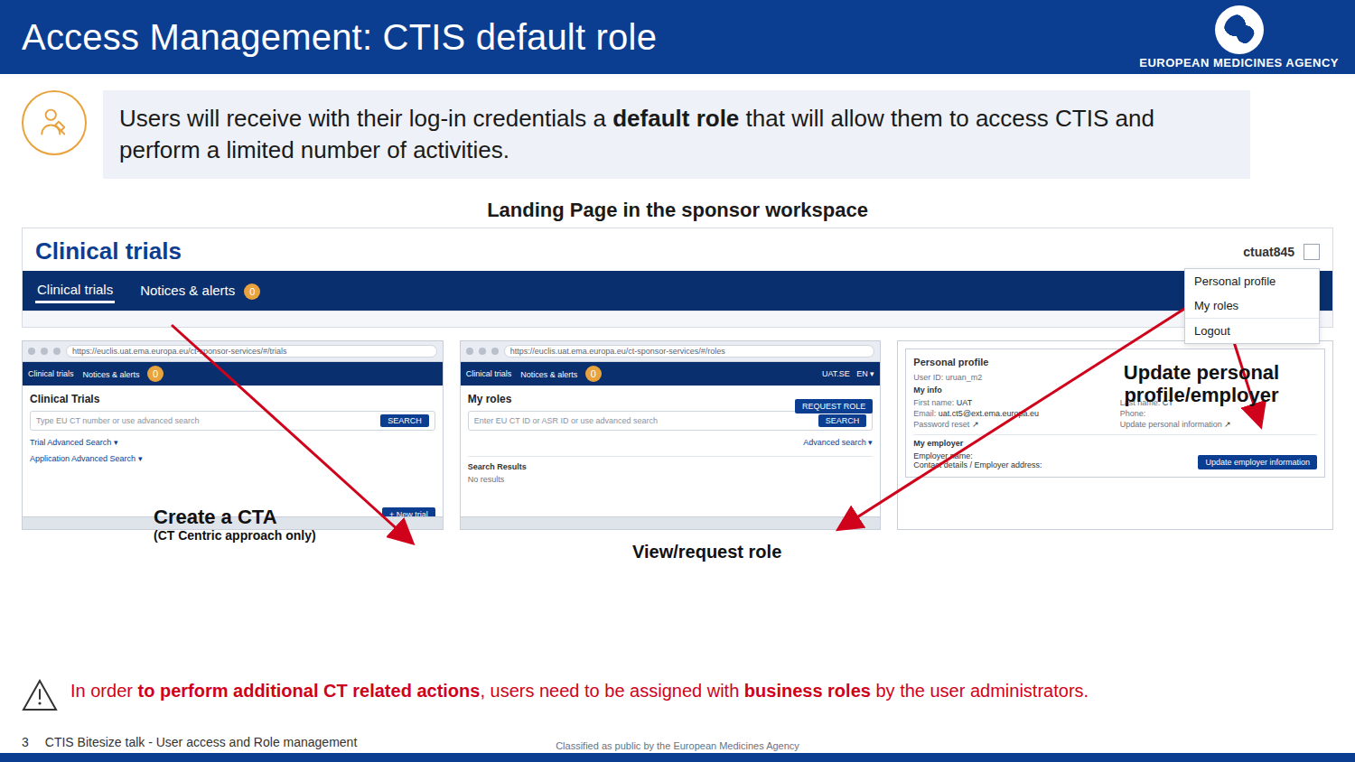Access Management: CTIS default role
EUROPEAN MEDICINES AGENCY
Users will receive with their log-in credentials a default role that will allow them to access CTIS and perform a limited number of activities.
Landing Page in the sponsor workspace
Clinical trials
ctuat845
Clinical trials Notices & alerts 0
Personal profile
My roles
Logout
https://euclis.uat.ema.europa.eu/ct-sponsor-services/#/trials
Clinical trials Notices & alerts 0
Clinical Trials
Type EU CT number or use advanced search SEARCH
Trial Advanced Search ▾
Application Advanced Search ▾
+ New trial
https://euclis.uat.ema.europa.eu/ct-sponsor-services/#/roles
Clinical trials Notices & alerts 0 UAT.SE EN ▾
My roles
Enter EU CT ID or ASR ID or use advanced search SEARCH
Advanced search ▾
Search Results
No results
REQUEST ROLE
Personal profile
User ID: uruan_m2
My info
First name: UAT
Last name: CT
Email: uat.ct5@ext.ema.europa.eu
Phone:
Password reset ↗
Update personal information ↗
My employer
Employer name:
Contact details / Employer address:
Update employer information
Create a CTA (CT Centric approach only)
View/request role
Update personal profile/employer
In order to perform additional CT related actions, users need to be assigned with business roles by the user administrators.
3 CTIS Bitesize talk - User access and Role management
Classified as public by the European Medicines Agency